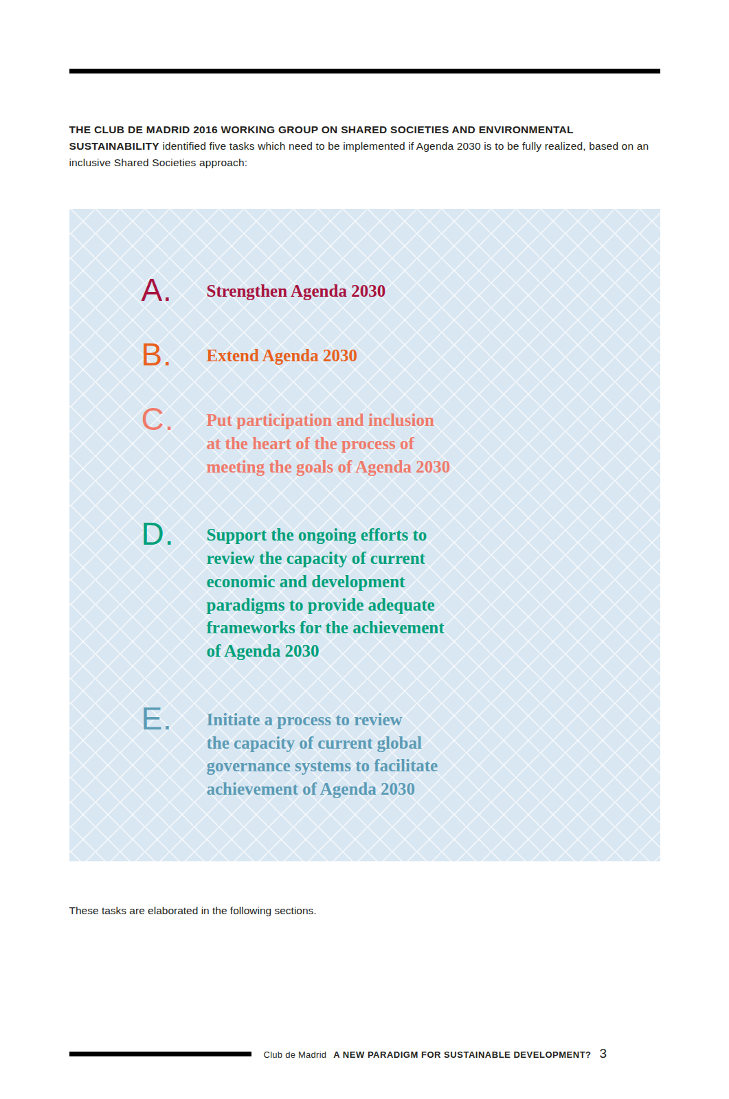THE CLUB DE MADRID 2016 WORKING GROUP ON SHARED SOCIETIES AND ENVIRONMENTAL SUSTAINABILITY identified five tasks which need to be implemented if Agenda 2030 is to be fully realized, based on an inclusive Shared Societies approach:
A.
Strengthen Agenda 2030
B.
Extend Agenda 2030
C.
Put participation and inclusion
at the heart of the process of
meeting the goals of Agenda 2030
D.
Support the ongoing efforts to
review the capacity of current
economic and development
paradigms to provide adequate
frameworks for the achievement
of Agenda 2030
E.
Initiate a process to review
the capacity of current global
governance systems to facilitate
achievement of Agenda 2030
These tasks are elaborated in the following sections.
Club de Madrid A NEW PARADIGM FOR SUSTAINABLE DEVELOPMENT?3